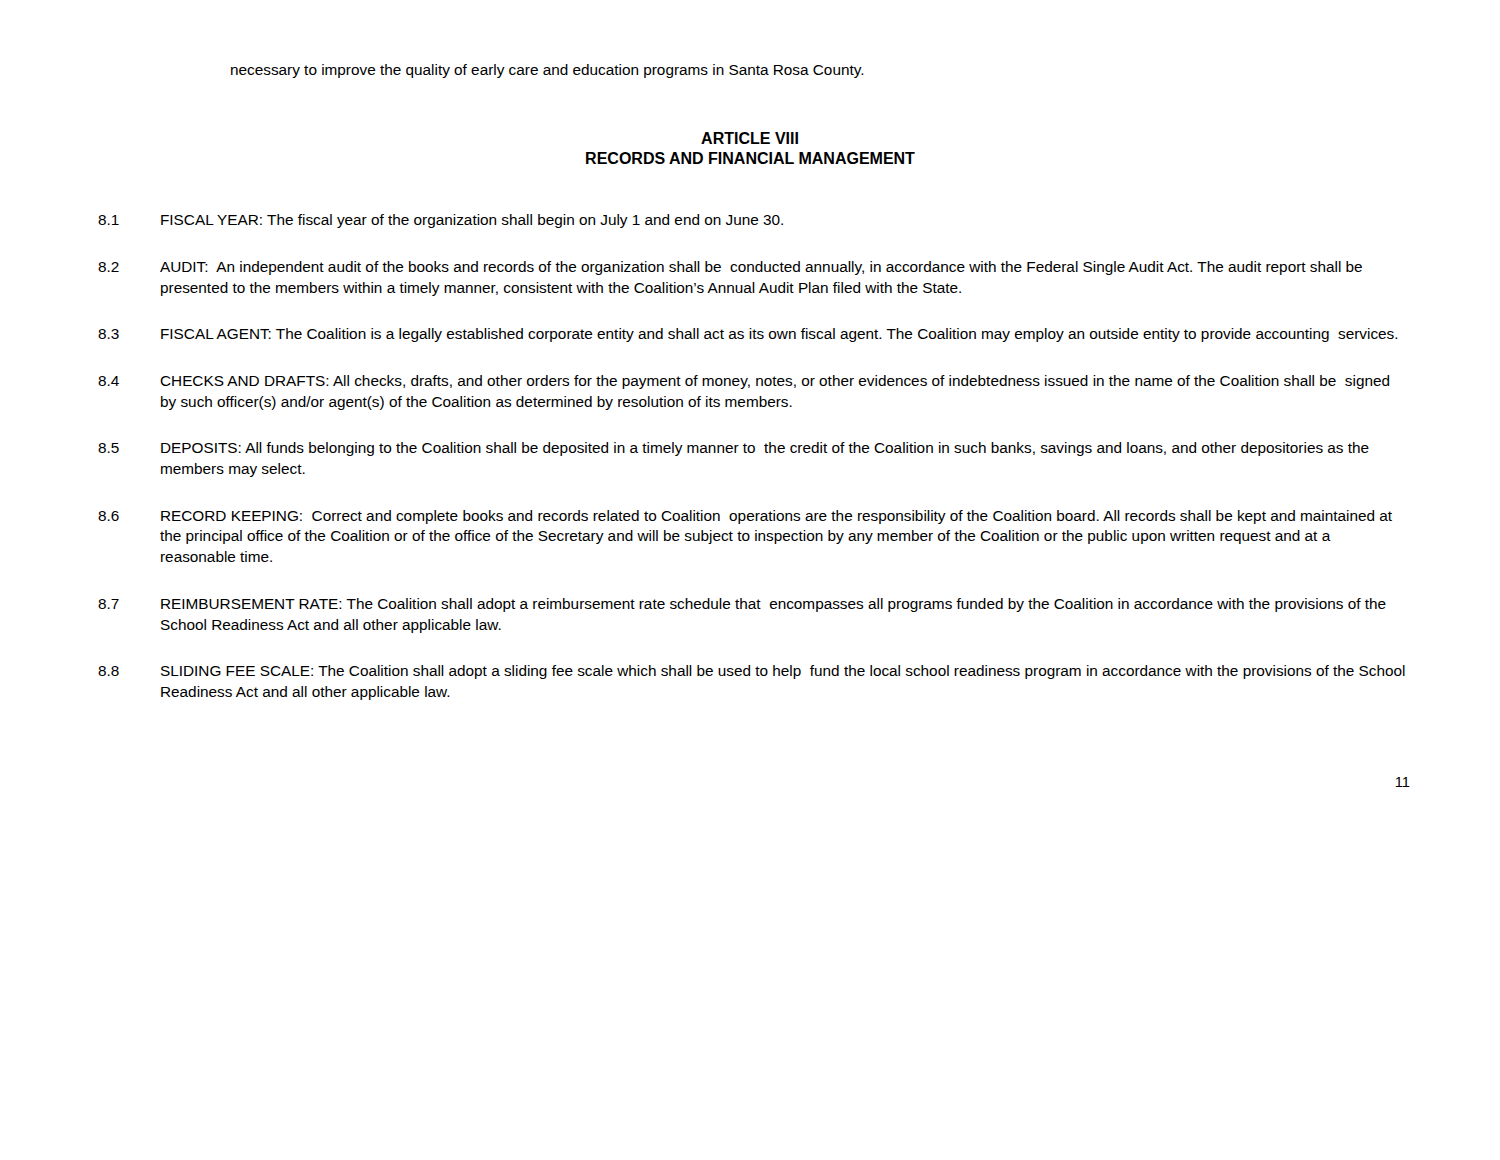necessary to improve the quality of early care and education programs in Santa Rosa County.
ARTICLE VIIIRECORDS AND FINANCIAL MANAGEMENT
8.1
FISCAL YEAR: The fiscal year of the organization shall begin on July 1 and end on June 30.
8.2
AUDIT: An independent audit of the books and records of the organization shall be conducted annually, in accordance with the Federal Single Audit Act. The audit report shall be presented to the members within a timely manner, consistent with the Coalition’s Annual Audit Plan filed with the State.
8.3
FISCAL AGENT: The Coalition is a legally established corporate entity and shall act as its own fiscal agent. The Coalition may employ an outside entity to provide accounting services.
8.4
CHECKS AND DRAFTS: All checks, drafts, and other orders for the payment of money, notes, or other evidences of indebtedness issued in the name of the Coalition shall be signed by such officer(s) and/or agent(s) of the Coalition as determined by resolution of its members.
8.5
DEPOSITS: All funds belonging to the Coalition shall be deposited in a timely manner to the credit of the Coalition in such banks, savings and loans, and other depositories as the members may select.
8.6
RECORD KEEPING: Correct and complete books and records related to Coalition operations are the responsibility of the Coalition board. All records shall be kept and maintained at the principal office of the Coalition or of the office of the Secretary and will be subject to inspection by any member of the Coalition or the public upon written request and at a reasonable time.
8.7
REIMBURSEMENT RATE: The Coalition shall adopt a reimbursement rate schedule that encompasses all programs funded by the Coalition in accordance with the provisions of the School Readiness Act and all other applicable law.
8.8
SLIDING FEE SCALE: The Coalition shall adopt a sliding fee scale which shall be used to help fund the local school readiness program in accordance with the provisions of the School Readiness Act and all other applicable law.
11